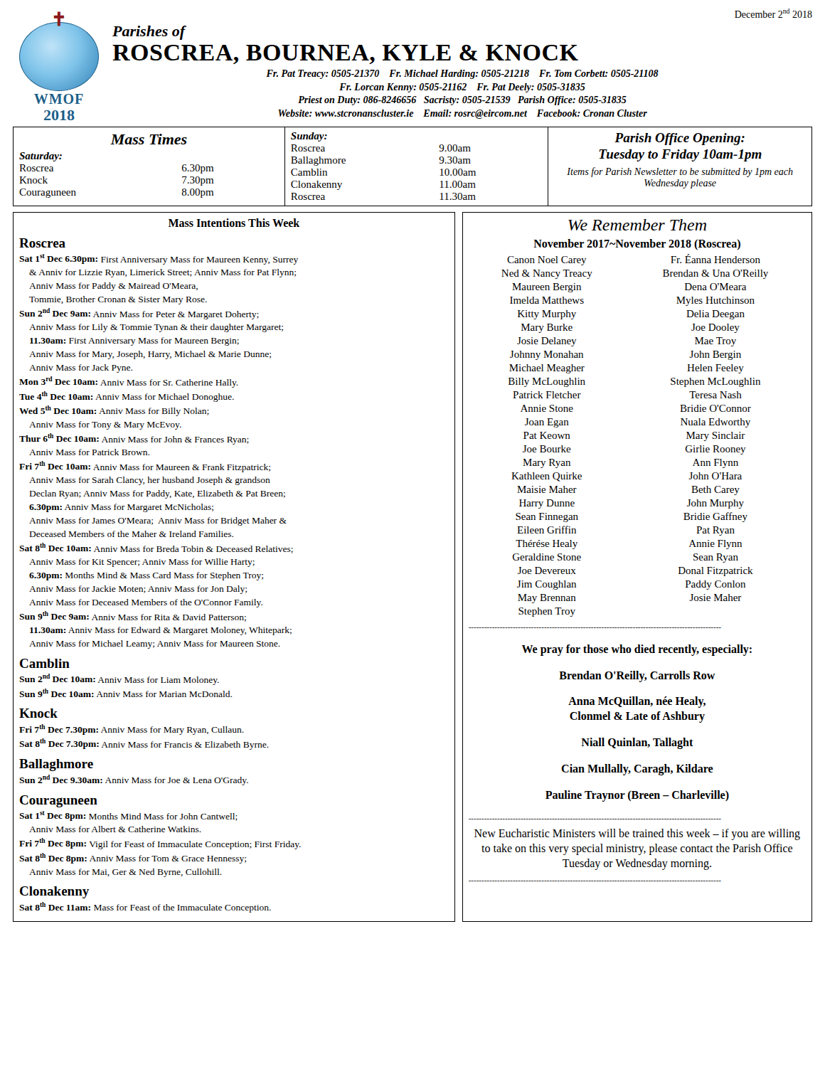December 2nd 2018
WMOF
2018
Parishes of
ROSCREA, BOURNEA, KYLE & KNOCK
Fr. Pat Treacy: 0505-21370 Fr. Michael Harding: 0505-21218 Fr. Tom Corbett: 0505-21108 Fr. Lorcan Kenny: 0505-21162 Fr. Pat Deely: 0505-31835 Priest on Duty: 086-8246656 Sacristy: 0505-21539 Parish Office: 0505-31835 Website: www.stcronanscluster.ie Email: rosrc@eircom.net Facebook: Cronan Cluster
| Mass Times Saturday: / Roscrea / 6.30pm / / Knock / 7.30pm / / Couraguneen / 8.00pm / | Sunday: / Roscrea / 9.00am / / Ballaghmore / 9.30am / / Camblin / 10.00am / / Clonakenny / 11.00am / / Roscrea / 11.30am / | Parish Office Opening: Tuesday to Friday 10am-1pm Items for Parish Newsletter to be submitted by 1pm each Wednesday please |
Mass Intentions This Week
Roscrea
Sat 1st Dec 6.30pm: First Anniversary Mass for Maureen Kenny, Surrey
& Anniv for Lizzie Ryan, Limerick Street; Anniv Mass for Pat Flynn;
Anniv Mass for Paddy & Mairead O'Meara,
Tommie, Brother Cronan & Sister Mary Rose.
Sun 2nd Dec 9am: Anniv Mass for Peter & Margaret Doherty;
Anniv Mass for Lily & Tommie Tynan & their daughter Margaret;
11.30am: First Anniversary Mass for Maureen Bergin;
Anniv Mass for Mary, Joseph, Harry, Michael & Marie Dunne;
Anniv Mass for Jack Pyne.
Mon 3rd Dec 10am: Anniv Mass for Sr. Catherine Hally.
Tue 4th Dec 10am: Anniv Mass for Michael Donoghue.
Wed 5th Dec 10am: Anniv Mass for Billy Nolan;
Anniv Mass for Tony & Mary McEvoy.
Thur 6th Dec 10am: Anniv Mass for John & Frances Ryan;
Anniv Mass for Patrick Brown.
Fri 7th Dec 10am: Anniv Mass for Maureen & Frank Fitzpatrick;
Anniv Mass for Sarah Clancy, her husband Joseph & grandson
Declan Ryan; Anniv Mass for Paddy, Kate, Elizabeth & Pat Breen;
6.30pm: Anniv Mass for Margaret McNicholas;
Anniv Mass for James O'Meara; Anniv Mass for Bridget Maher &
Deceased Members of the Maher & Ireland Families.
Sat 8th Dec 10am: Anniv Mass for Breda Tobin & Deceased Relatives;
Anniv Mass for Kit Spencer; Anniv Mass for Willie Harty;
6.30pm: Months Mind & Mass Card Mass for Stephen Troy;
Anniv Mass for Jackie Moten; Anniv Mass for Jon Daly;
Anniv Mass for Deceased Members of the O'Connor Family.
Sun 9th Dec 9am: Anniv Mass for Rita & David Patterson;
11.30am: Anniv Mass for Edward & Margaret Moloney, Whitepark;
Anniv Mass for Michael Leamy; Anniv Mass for Maureen Stone.
Camblin
Sun 2nd Dec 10am: Anniv Mass for Liam Moloney.
Sun 9th Dec 10am: Anniv Mass for Marian McDonald.
Knock
Fri 7th Dec 7.30pm: Anniv Mass for Mary Ryan, Cullaun.
Sat 8th Dec 7.30pm: Anniv Mass for Francis & Elizabeth Byrne.
Ballaghmore
Sun 2nd Dec 9.30am: Anniv Mass for Joe & Lena O'Grady.
Couraguneen
Sat 1st Dec 8pm: Months Mind Mass for John Cantwell;
Anniv Mass for Albert & Catherine Watkins.
Fri 7th Dec 8pm: Vigil for Feast of Immaculate Conception; First Friday.
Sat 8th Dec 8pm: Anniv Mass for Tom & Grace Hennessy;
Anniv Mass for Mai, Ger & Ned Byrne, Cullohill.
Clonakenny
Sat 8th Dec 11am: Mass for Feast of the Immaculate Conception.
We Remember Them
November 2017~November 2018 (Roscrea)
| Canon Noel Carey | Fr. Éanna Henderson |
| Ned & Nancy Treacy | Brendan & Una O'Reilly |
| Maureen Bergin | Dena O'Meara |
| Imelda Matthews | Myles Hutchinson |
| Kitty Murphy | Delia Deegan |
| Mary Burke | Joe Dooley |
| Josie Delaney | Mae Troy |
| Johnny Monahan | John Bergin |
| Michael Meagher | Helen Feeley |
| Billy McLoughlin | Stephen McLoughlin |
| Patrick Fletcher | Teresa Nash |
| Annie Stone | Bridie O'Connor |
| Joan Egan | Nuala Edworthy |
| Pat Keown | Mary Sinclair |
| Joe Bourke | Girlie Rooney |
| Mary Ryan | Ann Flynn |
| Kathleen Quirke | John O'Hara |
| Maisie Maher | Beth Carey |
| Harry Dunne | John Murphy |
| Sean Finnegan | Bridie Gaffney |
| Eileen Griffin | Pat Ryan |
| Thérése Healy | Annie Flynn |
| Geraldine Stone | Sean Ryan |
| Joe Devereux | Donal Fitzpatrick |
| Jim Coughlan | Paddy Conlon |
| May Brennan | Josie Maher |
| Stephen Troy | |
-------------------------------------------------------------------------------------------------
We pray for those who died recently, especially:
Brendan O'Reilly, Carrolls Row
Anna McQuillan, née Healy,
Clonmel & Late of Ashbury
Niall Quinlan, Tallaght
Cian Mullally, Caragh, Kildare
Pauline Traynor (Breen – Charleville)
-------------------------------------------------------------------------------------------------
New Eucharistic Ministers will be trained this week – if you are willing to take on this very special ministry, please contact the Parish Office Tuesday or Wednesday morning.
-------------------------------------------------------------------------------------------------